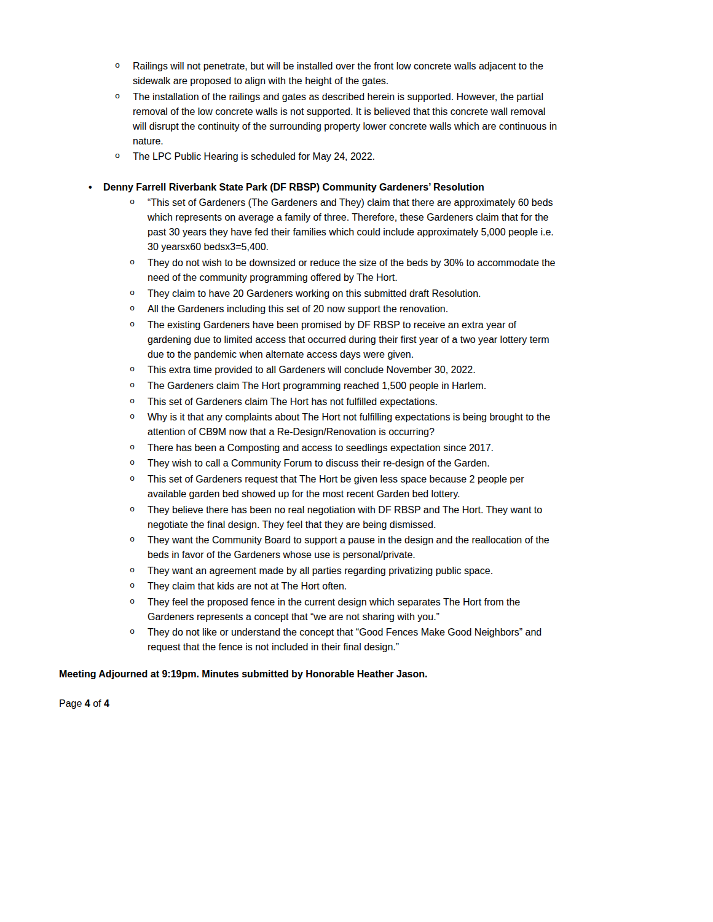Railings will not penetrate, but will be installed over the front low concrete walls adjacent to the sidewalk are proposed to align with the height of the gates.
The installation of the railings and gates as described herein is supported. However, the partial removal of the low concrete walls is not supported. It is believed that this concrete wall removal will disrupt the continuity of the surrounding property lower concrete walls which are continuous in nature.
The LPC Public Hearing is scheduled for May 24, 2022.
Denny Farrell Riverbank State Park (DF RBSP) Community Gardeners’ Resolution
“This set of Gardeners (The Gardeners and They) claim that there are approximately 60 beds which represents on average a family of three. Therefore, these Gardeners claim that for the past 30 years they have fed their families which could include approximately 5,000 people i.e. 30 yearsx60 bedsx3=5,400.
They do not wish to be downsized or reduce the size of the beds by 30% to accommodate the need of the community programming offered by The Hort.
They claim to have 20 Gardeners working on this submitted draft Resolution.
All the Gardeners including this set of 20 now support the renovation.
The existing Gardeners have been promised by DF RBSP to receive an extra year of gardening due to limited access that occurred during their first year of a two year lottery term due to the pandemic when alternate access days were given.
This extra time provided to all Gardeners will conclude November 30, 2022.
The Gardeners claim The Hort programming reached 1,500 people in Harlem.
This set of Gardeners claim The Hort has not fulfilled expectations.
Why is it that any complaints about The Hort not fulfilling expectations is being brought to the attention of CB9M now that a Re-Design/Renovation is occurring?
There has been a Composting and access to seedlings expectation since 2017.
They wish to call a Community Forum to discuss their re-design of the Garden.
This set of Gardeners request that The Hort be given less space because 2 people per available garden bed showed up for the most recent Garden bed lottery.
They believe there has been no real negotiation with DF RBSP and The Hort. They want to negotiate the final design. They feel that they are being dismissed.
They want the Community Board to support a pause in the design and the reallocation of the beds in favor of the Gardeners whose use is personal/private.
They want an agreement made by all parties regarding privatizing public space.
They claim that kids are not at The Hort often.
They feel the proposed fence in the current design which separates The Hort from the Gardeners represents a concept that “we are not sharing with you.”
They do not like or understand the concept that “Good Fences Make Good Neighbors” and request that the fence is not included in their final design.”
Meeting Adjourned at 9:19pm. Minutes submitted by Honorable Heather Jason.
Page 4 of 4